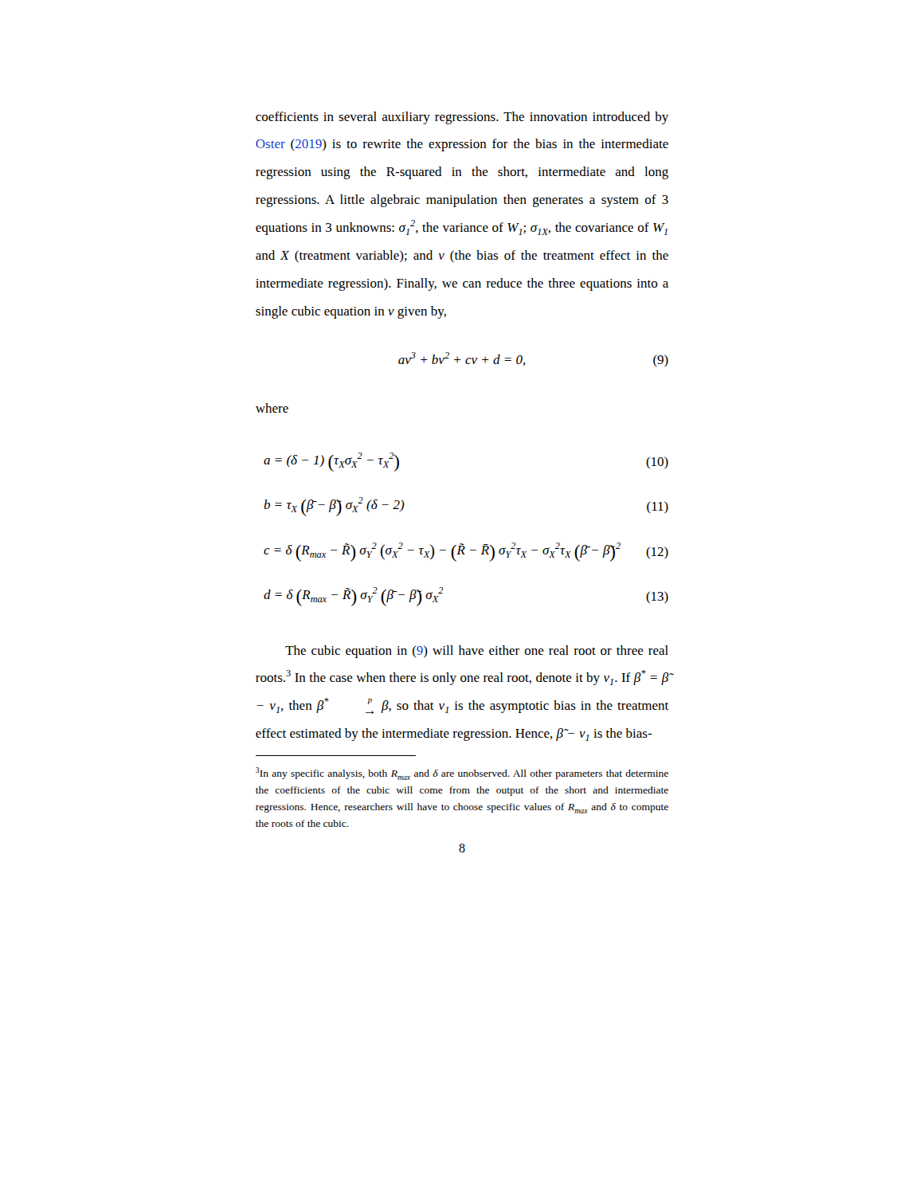coefficients in several auxiliary regressions. The innovation introduced by Oster (2019) is to rewrite the expression for the bias in the intermediate regression using the R-squared in the short, intermediate and long regressions. A little algebraic manipulation then generates a system of 3 equations in 3 unknowns: σ12, the variance of W1; σ1X, the covariance of W1 and X (treatment variable); and ν (the bias of the treatment effect in the intermediate regression). Finally, we can reduce the three equations into a single cubic equation in ν given by,
aν3 + bν2 + cν + d = 0, (9)
where
a = (δ − 1) (τXσX2 − τX2) (10)
b = τX (β̄ − β̃) σX2 (δ − 2) (11)
c = δ (Rmax − R̃) σY2 (σX2 − τX) − (R̃ − R̄) σY2τX − σX2τX (β̄ − β̃)2 (12)
d = δ (Rmax − R̃) σY2 (β̄ − β̃) σX2 (13)
The cubic equation in (9) will have either one real root or three real roots.3 In the case when there is only one real root, denote it by ν1. If β* = β̃ − ν1, then β* p→ β, so that ν1 is the asymptotic bias in the treatment effect estimated by the intermediate regression. Hence, β̃ − ν1 is the bias-
3In any specific analysis, both Rmax and δ are unobserved. All other parameters that determine the coefficients of the cubic will come from the output of the short and intermediate regressions. Hence, researchers will have to choose specific values of Rmax and δ to compute the roots of the cubic.
8